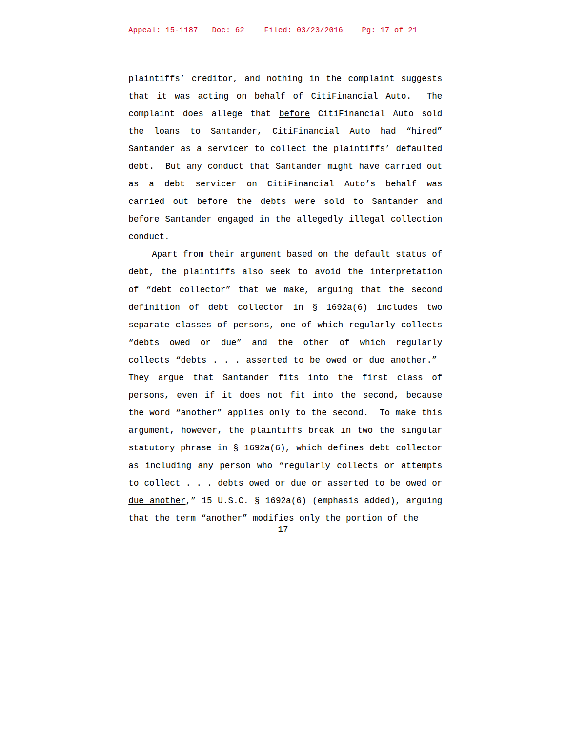Appeal: 15-1187 Doc: 62 Filed: 03/23/2016 Pg: 17 of 21
plaintiffs’ creditor, and nothing in the complaint suggests that it was acting on behalf of CitiFinancial Auto. The complaint does allege that before CitiFinancial Auto sold the loans to Santander, CitiFinancial Auto had “hired” Santander as a servicer to collect the plaintiffs’ defaulted debt. But any conduct that Santander might have carried out as a debt servicer on CitiFinancial Auto’s behalf was carried out before the debts were sold to Santander and before Santander engaged in the allegedly illegal collection conduct.
Apart from their argument based on the default status of debt, the plaintiffs also seek to avoid the interpretation of “debt collector” that we make, arguing that the second definition of debt collector in § 1692a(6) includes two separate classes of persons, one of which regularly collects “debts owed or due” and the other of which regularly collects “debts . . . asserted to be owed or due another.” They argue that Santander fits into the first class of persons, even if it does not fit into the second, because the word “another” applies only to the second. To make this argument, however, the plaintiffs break in two the singular statutory phrase in § 1692a(6), which defines debt collector as including any person who “regularly collects or attempts to collect . . . debts owed or due or asserted to be owed or due another,” 15 U.S.C. § 1692a(6) (emphasis added), arguing that the term “another” modifies only the portion of the
17